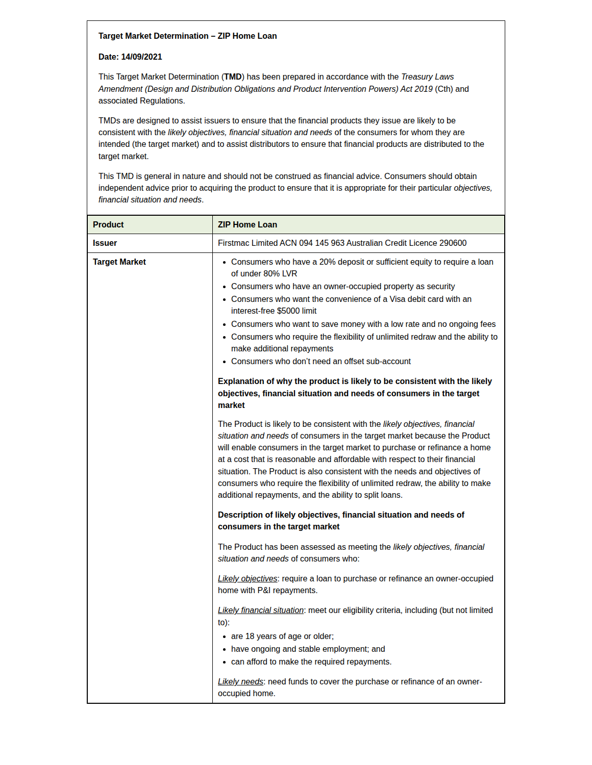Target Market Determination – ZIP Home Loan
Date: 14/09/2021
This Target Market Determination (TMD) has been prepared in accordance with the Treasury Laws Amendment (Design and Distribution Obligations and Product Intervention Powers) Act 2019 (Cth) and associated Regulations.
TMDs are designed to assist issuers to ensure that the financial products they issue are likely to be consistent with the likely objectives, financial situation and needs of the consumers for whom they are intended (the target market) and to assist distributors to ensure that financial products are distributed to the target market.
This TMD is general in nature and should not be construed as financial advice. Consumers should obtain independent advice prior to acquiring the product to ensure that it is appropriate for their particular objectives, financial situation and needs.
| Product | ZIP Home Loan |
| Issuer | Firstmac Limited ACN 094 145 963 Australian Credit Licence 290600 |
| Target Market | Consumers who have a 20% deposit or sufficient equity to require a loan of under 80% LVR Consumers who have an owner-occupied property as security Consumers who want the convenience of a Visa debit card with an interest-free $5000 limit Consumers who want to save money with a low rate and no ongoing fees Consumers who require the flexibility of unlimited redraw and the ability to make additional repayments Consumers who don’t need an offset sub-account Explanation of why the product is likely to be consistent with the likely objectives, financial situation and needs of consumers in the target market The Product is likely to be consistent with the likely objectives, financial situation and needs of consumers in the target market because the Product will enable consumers in the target market to purchase or refinance a home at a cost that is reasonable and affordable with respect to their financial situation. The Product is also consistent with the needs and objectives of consumers who require the flexibility of unlimited redraw, the ability to make additional repayments, and the ability to split loans. Description of likely objectives, financial situation and needs of consumers in the target market The Product has been assessed as meeting the likely objectives, financial situation and needs of consumers who: Likely objectives : require a loan to purchase or refinance an owner-occupied home with P&I repayments. Likely financial situation : meet our eligibility criteria, including (but not limited to): are 18 years of age or older; have ongoing and stable employment; and can afford to make the required repayments. Likely needs : need funds to cover the purchase or refinance of an owner-occupied home. |